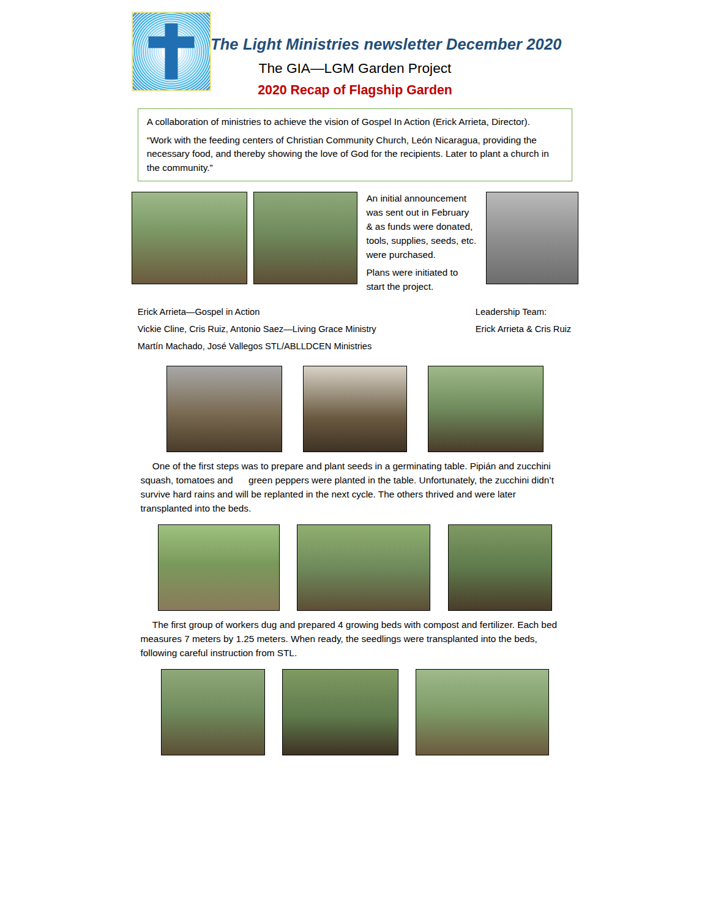Shining The Light Ministries newsletter December 2020
The GIA—LGM Garden Project
2020 Recap of Flagship Garden
A collaboration of ministries to achieve the vision of Gospel In Action (Erick Arrieta, Director).
“Work with the feeding centers of Christian Community Church, León Nicaragua, providing the necessary food, and thereby showing the love of God for the recipients. Later to plant a church in the community.”
An initial announcement was sent out in February & as funds were donated, tools, supplies, seeds, etc. were purchased.
Plans were initiated to start the project.
Erick Arrieta—Gospel in Action
Vickie Cline, Cris Ruiz, Antonio Saez—Living Grace Ministry
Martín Machado, José Vallegos STL/ABLLDCEN Ministries
Leadership Team:
Erick Arrieta & Cris Ruiz
One of the first steps was to prepare and plant seeds in a germinating table. Pipián and zucchini squash, tomatoes and green peppers were planted in the table. Unfortunately, the zucchini didn’t survive hard rains and will be replanted in the next cycle. The others thrived and were later transplanted into the beds.
The first group of workers dug and prepared 4 growing beds with compost and fertilizer. Each bed measures 7 meters by 1.25 meters. When ready, the seedlings were transplanted into the beds, following careful instruction from STL.